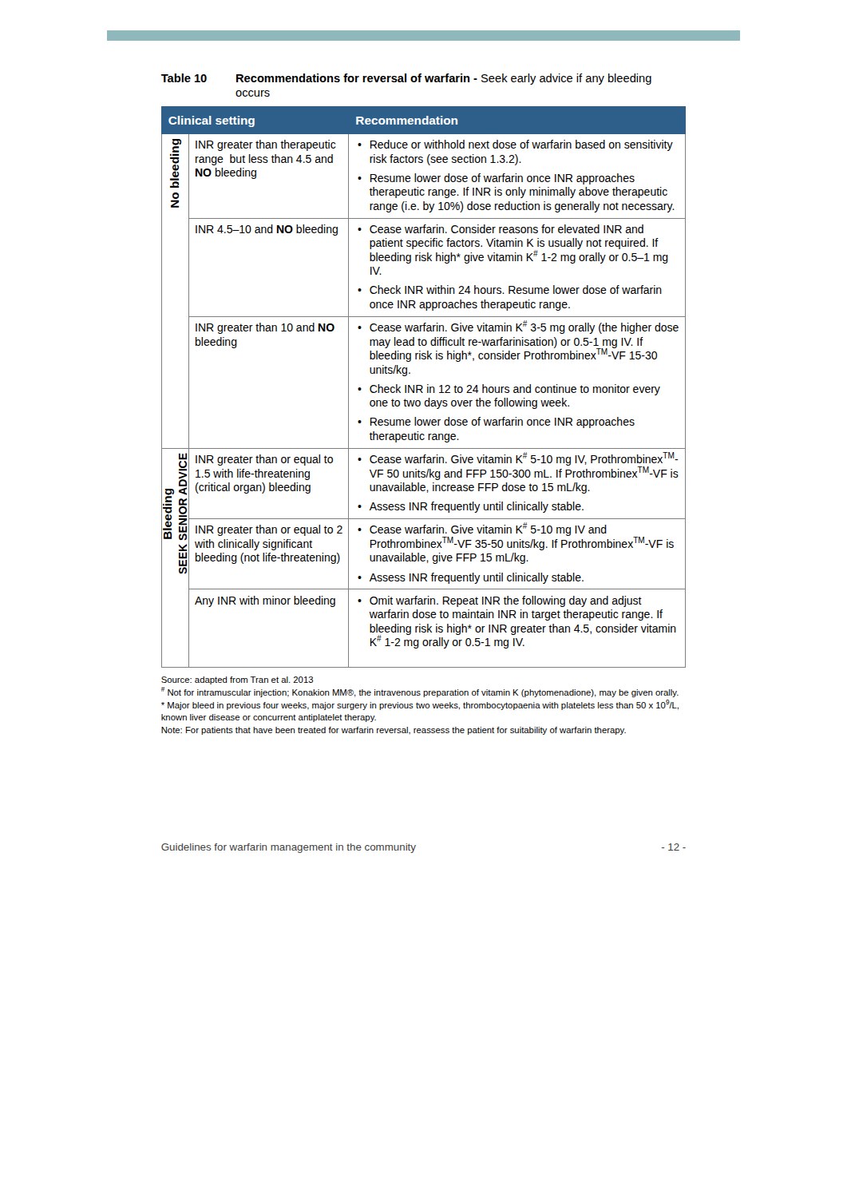Table 10
Recommendations for reversal of warfarin - Seek early advice if any bleeding occurs
| Clinical setting | Recommendation |
| --- | --- |
| No bleeding | INR greater than therapeutic range but less than 4.5 and NO bleeding | Reduce or withhold next dose of warfarin based on sensitivity risk factors (see section 1.3.2). Resume lower dose of warfarin once INR approaches therapeutic range. If INR is only minimally above therapeutic range (i.e. by 10%) dose reduction is generally not necessary. |
| INR 4.5–10 and NO bleeding | Cease warfarin. Consider reasons for elevated INR and patient specific factors. Vitamin K is usually not required. If bleeding risk high* give vitamin K # 1-2 mg orally or 0.5–1 mg IV. Check INR within 24 hours. Resume lower dose of warfarin once INR approaches therapeutic range. |
| INR greater than 10 and NO bleeding | Cease warfarin. Give vitamin K # 3-5 mg orally (the higher dose may lead to difficult re-warfarinisation) or 0.5-1 mg IV. If bleeding risk is high*, consider Prothrombinex TM -VF 15-30 units/kg. Check INR in 12 to 24 hours and continue to monitor every one to two days over the following week. Resume lower dose of warfarin once INR approaches therapeutic range. |
| Bleeding SEEK SENIOR ADVICE | INR greater than or equal to 1.5 with life-threatening (critical organ) bleeding | Cease warfarin. Give vitamin K # 5-10 mg IV, Prothrombinex TM -VF 50 units/kg and FFP 150-300 mL. If Prothrombinex TM -VF is unavailable, increase FFP dose to 15 mL/kg. Assess INR frequently until clinically stable. |
| INR greater than or equal to 2 with clinically significant bleeding (not life-threatening) | Cease warfarin. Give vitamin K # 5-10 mg IV and Prothrombinex TM -VF 35-50 units/kg. If Prothrombinex TM -VF is unavailable, give FFP 15 mL/kg. Assess INR frequently until clinically stable. |
| Any INR with minor bleeding | Omit warfarin. Repeat INR the following day and adjust warfarin dose to maintain INR in target therapeutic range. If bleeding risk is high* or INR greater than 4.5, consider vitamin K # 1-2 mg orally or 0.5-1 mg IV. |
Source: adapted from Tran et al. 2013
# Not for intramuscular injection; Konakion MM®, the intravenous preparation of vitamin K (phytomenadione), may be given orally.
* Major bleed in previous four weeks, major surgery in previous two weeks, thrombocytopaenia with platelets less than 50 x 109/L, known liver disease or concurrent antiplatelet therapy.
Note: For patients that have been treated for warfarin reversal, reassess the patient for suitability of warfarin therapy.
Guidelines for warfarin management in the community
- 12 -